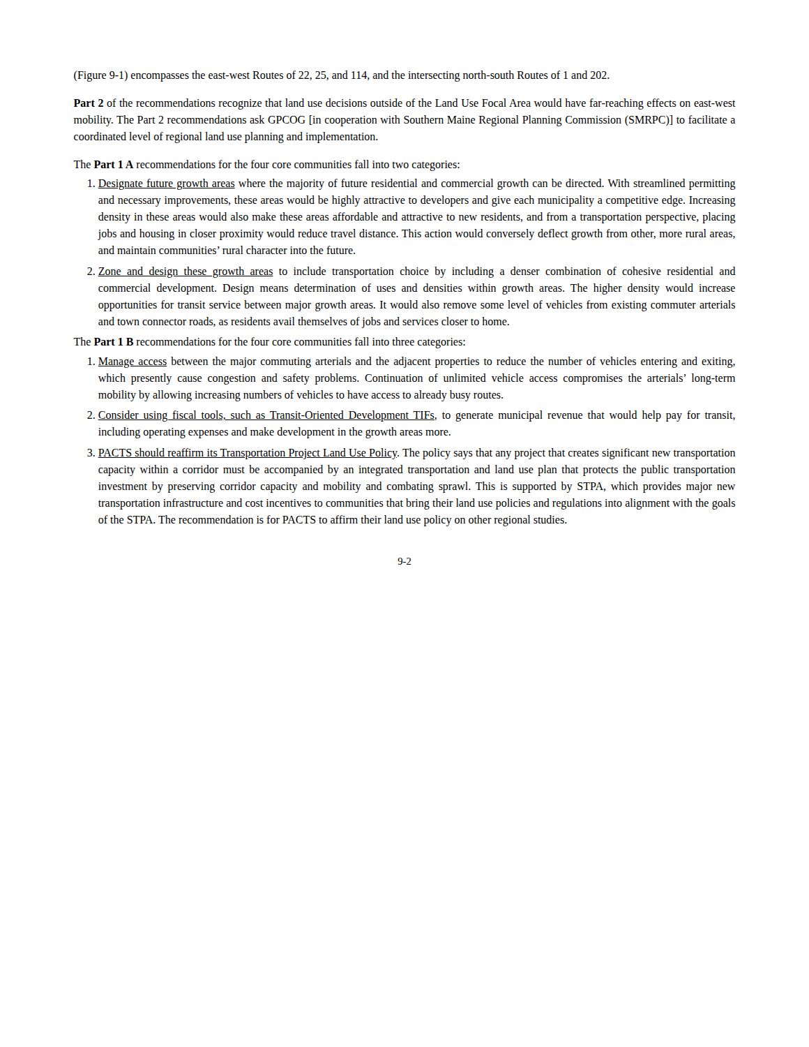(Figure 9-1) encompasses the east-west Routes of 22, 25, and 114, and the intersecting north-south Routes of 1 and 202.
Part 2 of the recommendations recognize that land use decisions outside of the Land Use Focal Area would have far-reaching effects on east-west mobility. The Part 2 recommendations ask GPCOG [in cooperation with Southern Maine Regional Planning Commission (SMRPC)] to facilitate a coordinated level of regional land use planning and implementation.
The Part 1 A recommendations for the four core communities fall into two categories:
Designate future growth areas where the majority of future residential and commercial growth can be directed. With streamlined permitting and necessary improvements, these areas would be highly attractive to developers and give each municipality a competitive edge. Increasing density in these areas would also make these areas affordable and attractive to new residents, and from a transportation perspective, placing jobs and housing in closer proximity would reduce travel distance. This action would conversely deflect growth from other, more rural areas, and maintain communities’ rural character into the future.
Zone and design these growth areas to include transportation choice by including a denser combination of cohesive residential and commercial development. Design means determination of uses and densities within growth areas. The higher density would increase opportunities for transit service between major growth areas. It would also remove some level of vehicles from existing commuter arterials and town connector roads, as residents avail themselves of jobs and services closer to home.
The Part 1 B recommendations for the four core communities fall into three categories:
Manage access between the major commuting arterials and the adjacent properties to reduce the number of vehicles entering and exiting, which presently cause congestion and safety problems. Continuation of unlimited vehicle access compromises the arterials’ long-term mobility by allowing increasing numbers of vehicles to have access to already busy routes.
Consider using fiscal tools, such as Transit-Oriented Development TIFs, to generate municipal revenue that would help pay for transit, including operating expenses and make development in the growth areas more.
PACTS should reaffirm its Transportation Project Land Use Policy. The policy says that any project that creates significant new transportation capacity within a corridor must be accompanied by an integrated transportation and land use plan that protects the public transportation investment by preserving corridor capacity and mobility and combating sprawl. This is supported by STPA, which provides major new transportation infrastructure and cost incentives to communities that bring their land use policies and regulations into alignment with the goals of the STPA. The recommendation is for PACTS to affirm their land use policy on other regional studies.
9-2